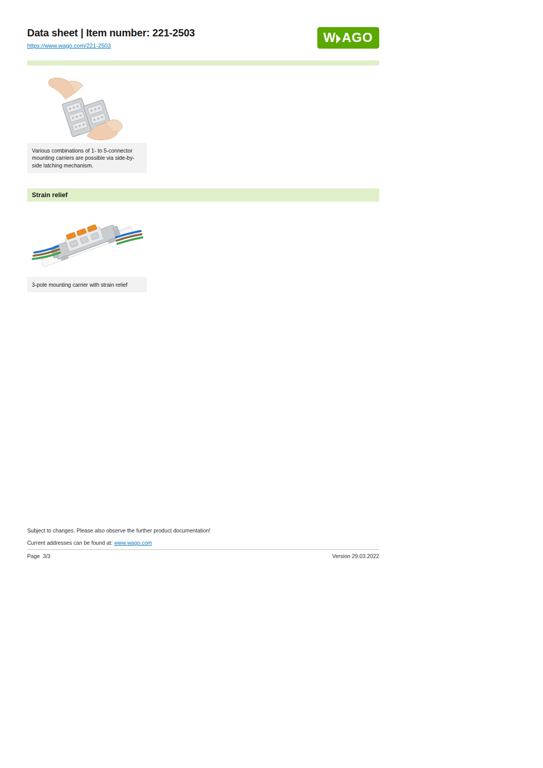Data sheet | Item number: 221-2503
https://www.wago.com/221-2503
W AGO
Various combinations of 1- to 5-connector mounting carriers are possible via side-by-side latching mechanism.
Strain relief
3-pole mounting carrier with strain relief
Subject to changes. Please also observe the further product documentation!
Current addresses can be found at: www.wago.com
Page 3/3 Version 29.03.2022